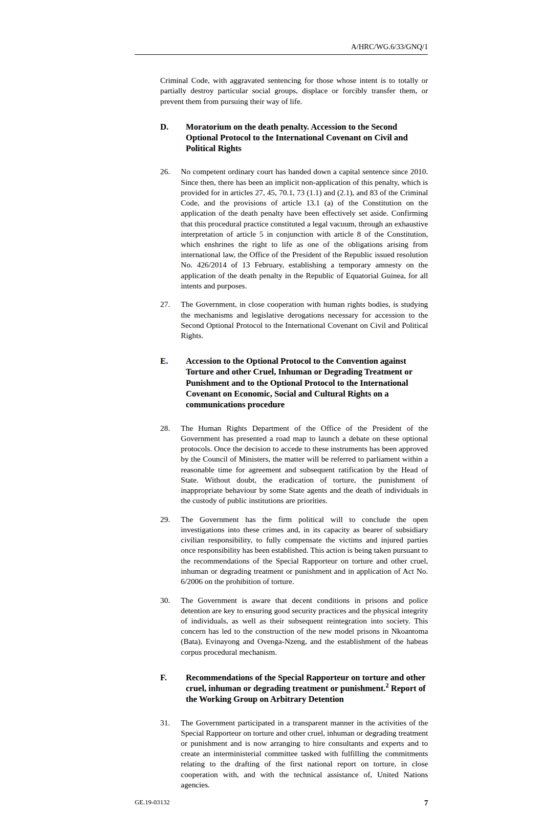A/HRC/WG.6/33/GNQ/1
Criminal Code, with aggravated sentencing for those whose intent is to totally or partially destroy particular social groups, displace or forcibly transfer them, or prevent them from pursuing their way of life.
D.
Moratorium on the death penalty. Accession to the Second Optional Protocol to the International Covenant on Civil and Political Rights
26.
No competent ordinary court has handed down a capital sentence since 2010. Since then, there has been an implicit non-application of this penalty, which is provided for in articles 27, 45, 70.1, 73 (1.1) and (2.1), and 83 of the Criminal Code, and the provisions of article 13.1 (a) of the Constitution on the application of the death penalty have been effectively set aside. Confirming that this procedural practice constituted a legal vacuum, through an exhaustive interpretation of article 5 in conjunction with article 8 of the Constitution, which enshrines the right to life as one of the obligations arising from international law, the Office of the President of the Republic issued resolution No. 426/2014 of 13 February, establishing a temporary amnesty on the application of the death penalty in the Republic of Equatorial Guinea, for all intents and purposes.
27.
The Government, in close cooperation with human rights bodies, is studying the mechanisms and legislative derogations necessary for accession to the Second Optional Protocol to the International Covenant on Civil and Political Rights.
E.
Accession to the Optional Protocol to the Convention against Torture and other Cruel, Inhuman or Degrading Treatment or Punishment and to the Optional Protocol to the International Covenant on Economic, Social and Cultural Rights on a communications procedure
28.
The Human Rights Department of the Office of the President of the Government has presented a road map to launch a debate on these optional protocols. Once the decision to accede to these instruments has been approved by the Council of Ministers, the matter will be referred to parliament within a reasonable time for agreement and subsequent ratification by the Head of State. Without doubt, the eradication of torture, the punishment of inappropriate behaviour by some State agents and the death of individuals in the custody of public institutions are priorities.
29.
The Government has the firm political will to conclude the open investigations into these crimes and, in its capacity as bearer of subsidiary civilian responsibility, to fully compensate the victims and injured parties once responsibility has been established. This action is being taken pursuant to the recommendations of the Special Rapporteur on torture and other cruel, inhuman or degrading treatment or punishment and in application of Act No. 6/2006 on the prohibition of torture.
30.
The Government is aware that decent conditions in prisons and police detention are key to ensuring good security practices and the physical integrity of individuals, as well as their subsequent reintegration into society. This concern has led to the construction of the new model prisons in Nkoantoma (Bata), Evinayong and Ovenga-Nzeng, and the establishment of the habeas corpus procedural mechanism.
F.
Recommendations of the Special Rapporteur on torture and other cruel, inhuman or degrading treatment or punishment.2 Report of the Working Group on Arbitrary Detention
31.
The Government participated in a transparent manner in the activities of the Special Rapporteur on torture and other cruel, inhuman or degrading treatment or punishment and is now arranging to hire consultants and experts and to create an interministerial committee tasked with fulfilling the commitments relating to the drafting of the first national report on torture, in close cooperation with, and with the technical assistance of, United Nations agencies.
GE.19-03132 7